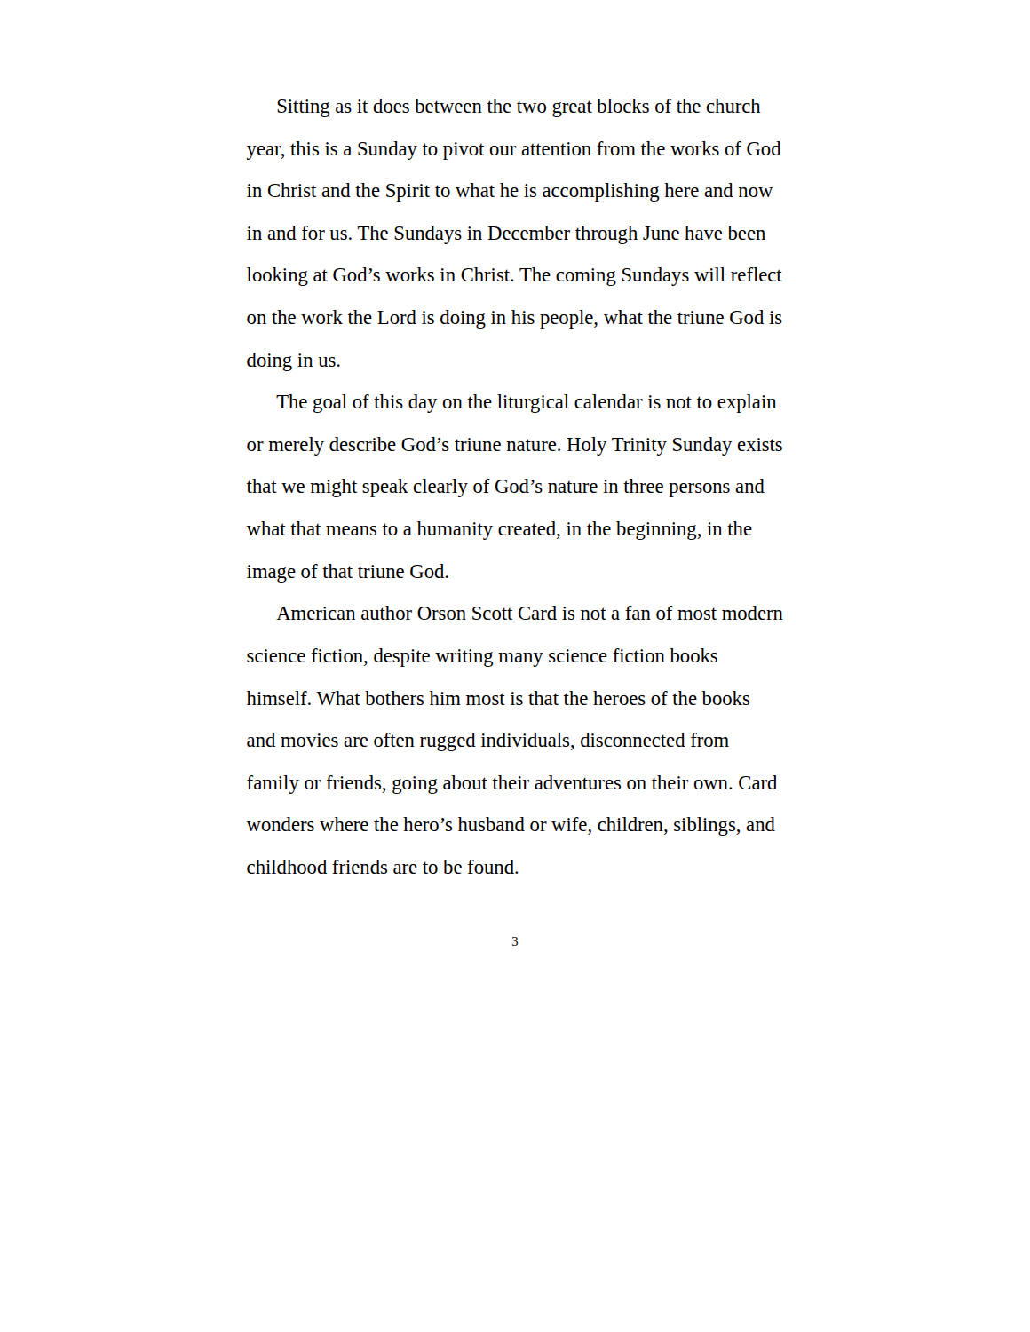Sitting as it does between the two great blocks of the church year, this is a Sunday to pivot our attention from the works of God in Christ and the Spirit to what he is accomplishing here and now in and for us. The Sundays in December through June have been looking at God’s works in Christ. The coming Sundays will reflect on the work the Lord is doing in his people, what the triune God is doing in us.
The goal of this day on the liturgical calendar is not to explain or merely describe God’s triune nature. Holy Trinity Sunday exists that we might speak clearly of God’s nature in three persons and what that means to a humanity created, in the beginning, in the image of that triune God.
American author Orson Scott Card is not a fan of most modern science fiction, despite writing many science fiction books himself. What bothers him most is that the heroes of the books and movies are often rugged individuals, disconnected from family or friends, going about their adventures on their own. Card wonders where the hero’s husband or wife, children, siblings, and childhood friends are to be found.
3